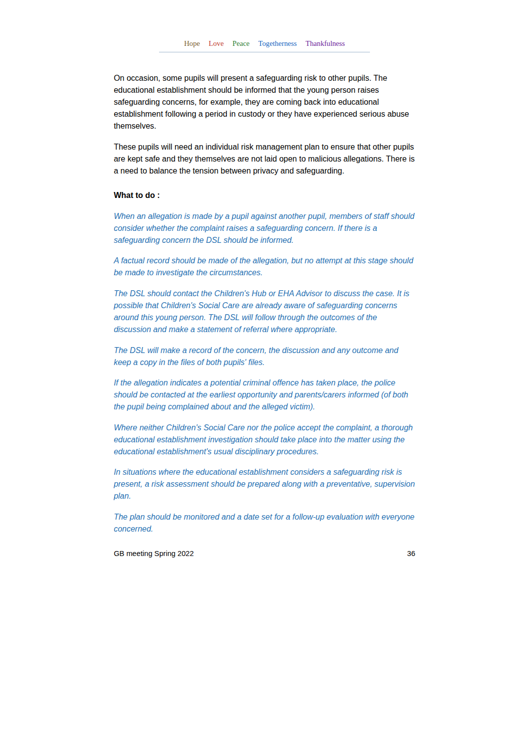Hope Love Peace Togetherness Thankfulness
On occasion, some pupils will present a safeguarding risk to other pupils. The educational establishment should be informed that the young person raises safeguarding concerns, for example, they are coming back into educational establishment following a period in custody or they have experienced serious abuse themselves.
These pupils will need an individual risk management plan to ensure that other pupils are kept safe and they themselves are not laid open to malicious allegations. There is a need to balance the tension between privacy and safeguarding.
What to do :
When an allegation is made by a pupil against another pupil, members of staff should consider whether the complaint raises a safeguarding concern. If there is a safeguarding concern the DSL should be informed.
A factual record should be made of the allegation, but no attempt at this stage should be made to investigate the circumstances.
The DSL should contact the Children's Hub or EHA Advisor to discuss the case. It is possible that Children's Social Care are already aware of safeguarding concerns around this young person. The DSL will follow through the outcomes of the discussion and make a statement of referral where appropriate.
The DSL will make a record of the concern, the discussion and any outcome and keep a copy in the files of both pupils' files.
If the allegation indicates a potential criminal offence has taken place, the police should be contacted at the earliest opportunity and parents/carers informed (of both the pupil being complained about and the alleged victim).
Where neither Children's Social Care nor the police accept the complaint, a thorough educational establishment investigation should take place into the matter using the educational establishment's usual disciplinary procedures.
In situations where the educational establishment considers a safeguarding risk is present, a risk assessment should be prepared along with a preventative, supervision plan.
The plan should be monitored and a date set for a follow-up evaluation with everyone concerned.
GB meeting Spring 2022 36